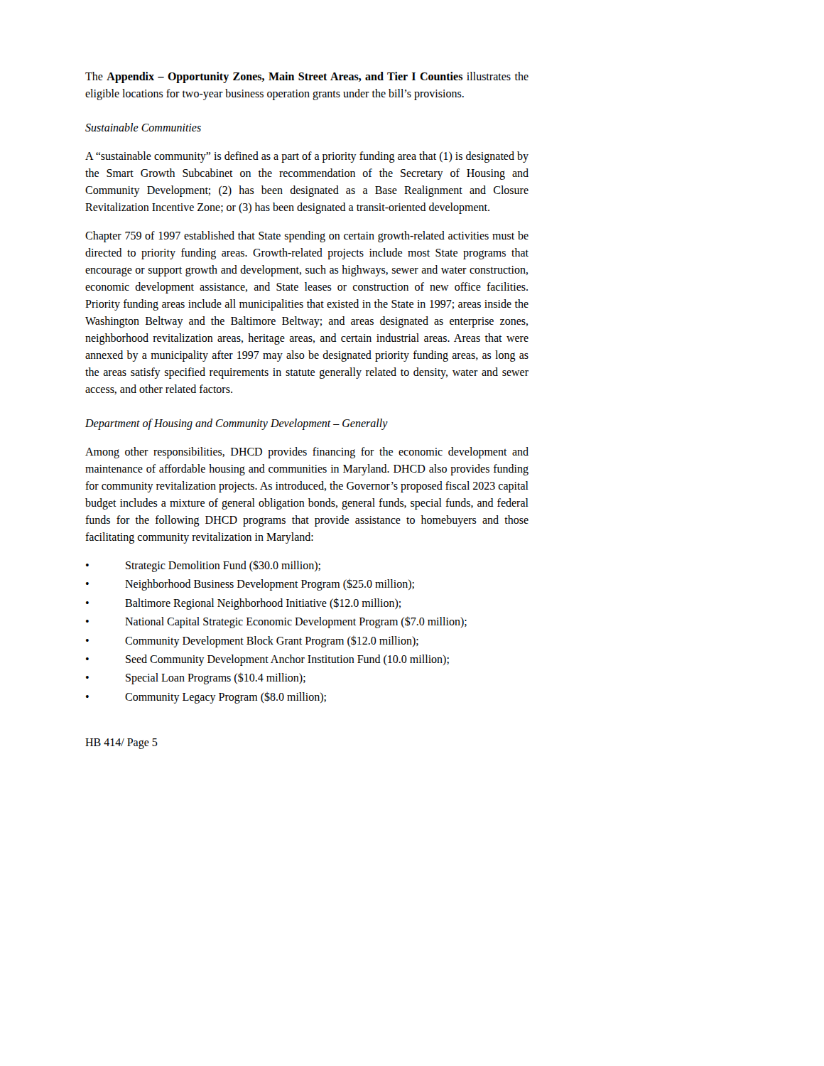The Appendix – Opportunity Zones, Main Street Areas, and Tier I Counties illustrates the eligible locations for two-year business operation grants under the bill’s provisions.
Sustainable Communities
A “sustainable community” is defined as a part of a priority funding area that (1) is designated by the Smart Growth Subcabinet on the recommendation of the Secretary of Housing and Community Development; (2) has been designated as a Base Realignment and Closure Revitalization Incentive Zone; or (3) has been designated a transit-oriented development.
Chapter 759 of 1997 established that State spending on certain growth-related activities must be directed to priority funding areas. Growth-related projects include most State programs that encourage or support growth and development, such as highways, sewer and water construction, economic development assistance, and State leases or construction of new office facilities. Priority funding areas include all municipalities that existed in the State in 1997; areas inside the Washington Beltway and the Baltimore Beltway; and areas designated as enterprise zones, neighborhood revitalization areas, heritage areas, and certain industrial areas. Areas that were annexed by a municipality after 1997 may also be designated priority funding areas, as long as the areas satisfy specified requirements in statute generally related to density, water and sewer access, and other related factors.
Department of Housing and Community Development – Generally
Among other responsibilities, DHCD provides financing for the economic development and maintenance of affordable housing and communities in Maryland. DHCD also provides funding for community revitalization projects. As introduced, the Governor’s proposed fiscal 2023 capital budget includes a mixture of general obligation bonds, general funds, special funds, and federal funds for the following DHCD programs that provide assistance to homebuyers and those facilitating community revitalization in Maryland:
Strategic Demolition Fund ($30.0 million);
Neighborhood Business Development Program ($25.0 million);
Baltimore Regional Neighborhood Initiative ($12.0 million);
National Capital Strategic Economic Development Program ($7.0 million);
Community Development Block Grant Program ($12.0 million);
Seed Community Development Anchor Institution Fund (10.0 million);
Special Loan Programs ($10.4 million);
Community Legacy Program ($8.0 million);
HB 414/ Page 5